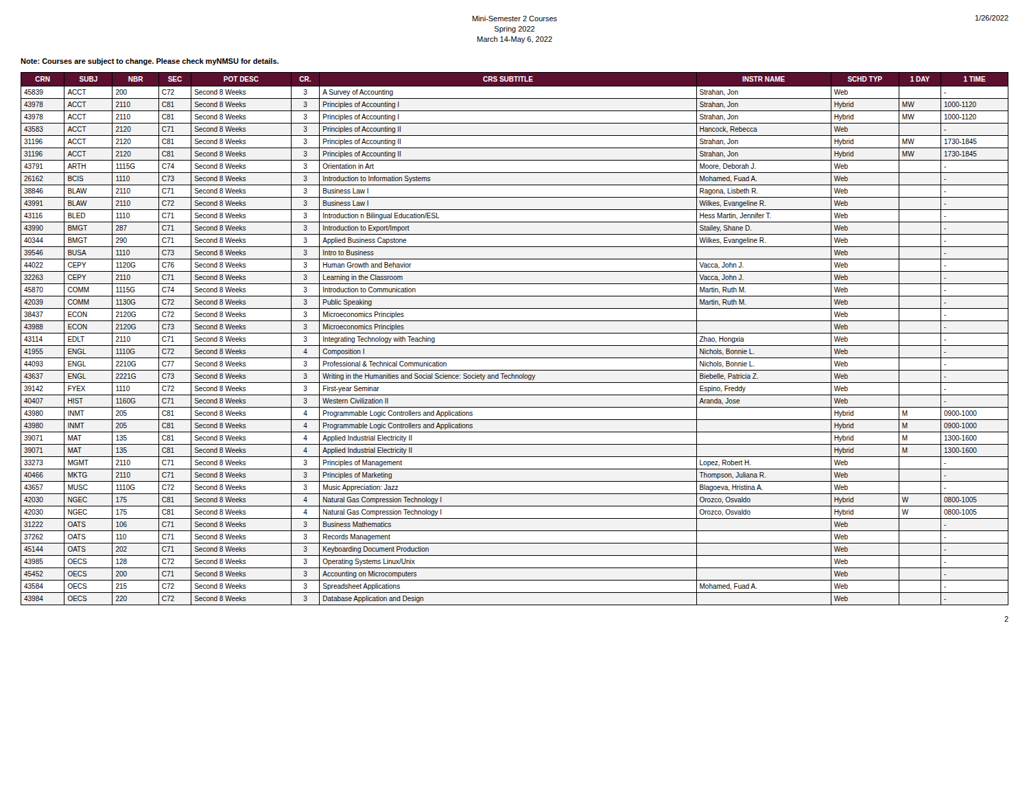1/26/2022
Mini-Semester 2 Courses
Spring 2022
March 14-May 6, 2022
Note: Courses are subject to change. Please check myNMSU for details.
| CRN | SUBJ | NBR | SEC | POT DESC | CR. | CRS SUBTITLE | INSTR NAME | SCHD TYP | 1 DAY | 1 TIME |
| --- | --- | --- | --- | --- | --- | --- | --- | --- | --- | --- |
| 45839 | ACCT | 200 | C72 | Second 8 Weeks | 3 | A Survey of Accounting | Strahan, Jon | Web | | - |
| 43978 | ACCT | 2110 | C81 | Second 8 Weeks | 3 | Principles of Accounting I | Strahan, Jon | Hybrid | MW | 1000-1120 |
| 43978 | ACCT | 2110 | C81 | Second 8 Weeks | 3 | Principles of Accounting I | Strahan, Jon | Hybrid | MW | 1000-1120 |
| 43583 | ACCT | 2120 | C71 | Second 8 Weeks | 3 | Principles of Accounting II | Hancock, Rebecca | Web | | - |
| 31196 | ACCT | 2120 | C81 | Second 8 Weeks | 3 | Principles of Accounting II | Strahan, Jon | Hybrid | MW | 1730-1845 |
| 31196 | ACCT | 2120 | C81 | Second 8 Weeks | 3 | Principles of Accounting II | Strahan, Jon | Hybrid | MW | 1730-1845 |
| 43791 | ARTH | 1115G | C74 | Second 8 Weeks | 3 | Orientation in Art | Moore, Deborah J. | Web | | - |
| 26162 | BCIS | 1110 | C73 | Second 8 Weeks | 3 | Introduction to Information Systems | Mohamed, Fuad A. | Web | | - |
| 38846 | BLAW | 2110 | C71 | Second 8 Weeks | 3 | Business Law I | Ragona, Lisbeth R. | Web | | - |
| 43991 | BLAW | 2110 | C72 | Second 8 Weeks | 3 | Business Law I | Wilkes, Evangeline R. | Web | | - |
| 43116 | BLED | 1110 | C71 | Second 8 Weeks | 3 | Introduction n Bilingual Education/ESL | Hess Martin, Jennifer T. | Web | | - |
| 43990 | BMGT | 287 | C71 | Second 8 Weeks | 3 | Introduction to Export/Import | Stailey, Shane D. | Web | | - |
| 40344 | BMGT | 290 | C71 | Second 8 Weeks | 3 | Applied Business Capstone | Wilkes, Evangeline R. | Web | | - |
| 39546 | BUSA | 1110 | C73 | Second 8 Weeks | 3 | Intro to Business | | Web | | - |
| 44022 | CEPY | 1120G | C76 | Second 8 Weeks | 3 | Human Growth and Behavior | Vacca, John J. | Web | | - |
| 32263 | CEPY | 2110 | C71 | Second 8 Weeks | 3 | Learning in the Classroom | Vacca, John J. | Web | | - |
| 45870 | COMM | 1115G | C74 | Second 8 Weeks | 3 | Introduction to Communication | Martin, Ruth M. | Web | | - |
| 42039 | COMM | 1130G | C72 | Second 8 Weeks | 3 | Public Speaking | Martin, Ruth M. | Web | | - |
| 38437 | ECON | 2120G | C72 | Second 8 Weeks | 3 | Microeconomics Principles | | Web | | - |
| 43988 | ECON | 2120G | C73 | Second 8 Weeks | 3 | Microeconomics Principles | | Web | | - |
| 43114 | EDLT | 2110 | C71 | Second 8 Weeks | 3 | Integrating Technology with Teaching | Zhao, Hongxia | Web | | - |
| 41955 | ENGL | 1110G | C72 | Second 8 Weeks | 4 | Composition I | Nichols, Bonnie L. | Web | | - |
| 44093 | ENGL | 2210G | C77 | Second 8 Weeks | 3 | Professional & Technical Communication | Nichols, Bonnie L. | Web | | - |
| 43637 | ENGL | 2221G | C73 | Second 8 Weeks | 3 | Writing in the Humanities and Social Science: Society and Technology | Biebelle, Patricia Z. | Web | | - |
| 39142 | FYEX | 1110 | C72 | Second 8 Weeks | 3 | First-year Seminar | Espino, Freddy | Web | | - |
| 40407 | HIST | 1160G | C71 | Second 8 Weeks | 3 | Western Civilization II | Aranda, Jose | Web | | - |
| 43980 | INMT | 205 | C81 | Second 8 Weeks | 4 | Programmable Logic Controllers and Applications | | Hybrid | M | 0900-1000 |
| 43980 | INMT | 205 | C81 | Second 8 Weeks | 4 | Programmable Logic Controllers and Applications | | Hybrid | M | 0900-1000 |
| 39071 | MAT | 135 | C81 | Second 8 Weeks | 4 | Applied Industrial Electricity II | | Hybrid | M | 1300-1600 |
| 39071 | MAT | 135 | C81 | Second 8 Weeks | 4 | Applied Industrial Electricity II | | Hybrid | M | 1300-1600 |
| 33273 | MGMT | 2110 | C71 | Second 8 Weeks | 3 | Principles of Management | Lopez, Robert H. | Web | | - |
| 40466 | MKTG | 2110 | C71 | Second 8 Weeks | 3 | Principles of Marketing | Thompson, Juliana R. | Web | | - |
| 43657 | MUSC | 1110G | C72 | Second 8 Weeks | 3 | Music Appreciation: Jazz | Blagoeva, Hristina A. | Web | | - |
| 42030 | NGEC | 175 | C81 | Second 8 Weeks | 4 | Natural Gas Compression Technology I | Orozco, Osvaldo | Hybrid | W | 0800-1005 |
| 42030 | NGEC | 175 | C81 | Second 8 Weeks | 4 | Natural Gas Compression Technology I | Orozco, Osvaldo | Hybrid | W | 0800-1005 |
| 31222 | OATS | 106 | C71 | Second 8 Weeks | 3 | Business Mathematics | | Web | | - |
| 37262 | OATS | 110 | C71 | Second 8 Weeks | 3 | Records Management | | Web | | - |
| 45144 | OATS | 202 | C71 | Second 8 Weeks | 3 | Keyboarding Document Production | | Web | | - |
| 43985 | OECS | 128 | C72 | Second 8 Weeks | 3 | Operating Systems Linux/Unix | | Web | | - |
| 45452 | OECS | 200 | C71 | Second 8 Weeks | 3 | Accounting on Microcomputers | | Web | | - |
| 43584 | OECS | 215 | C72 | Second 8 Weeks | 3 | Spreadsheet Applications | Mohamed, Fuad A. | Web | | - |
| 43984 | OECS | 220 | C72 | Second 8 Weeks | 3 | Database Application and Design | | Web | | - |
2